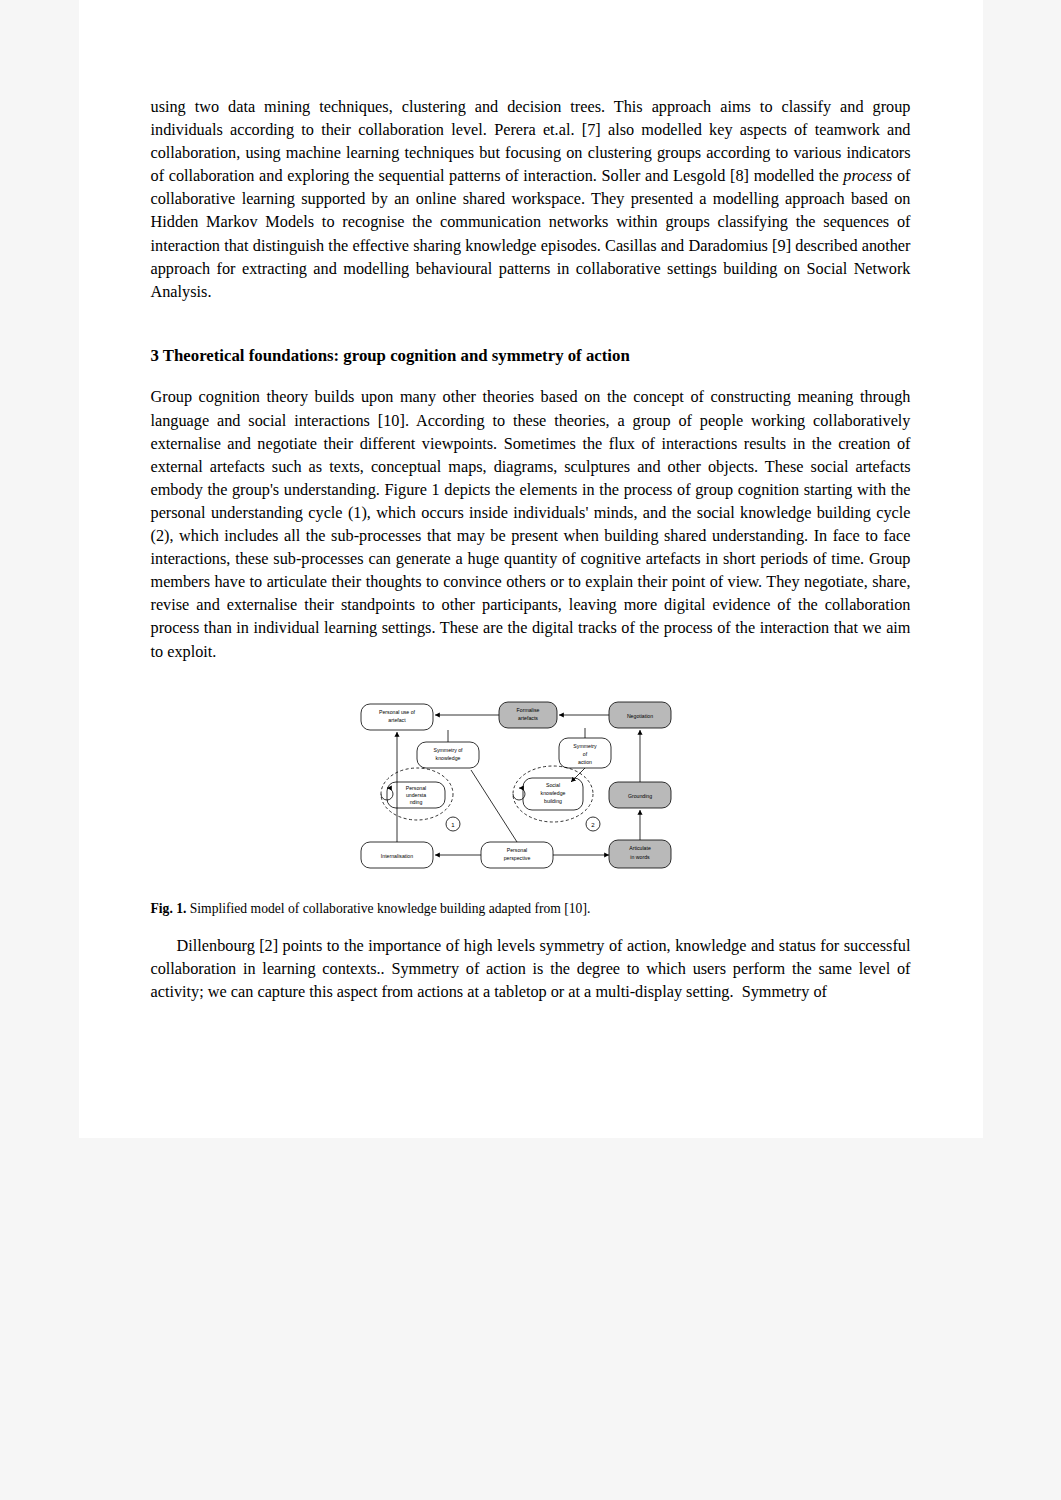using two data mining techniques, clustering and decision trees. This approach aims to classify and group individuals according to their collaboration level. Perera et.al. [7] also modelled key aspects of teamwork and collaboration, using machine learning techniques but focusing on clustering groups according to various indicators of collaboration and exploring the sequential patterns of interaction. Soller and Lesgold [8] modelled the process of collaborative learning supported by an online shared workspace. They presented a modelling approach based on Hidden Markov Models to recognise the communication networks within groups classifying the sequences of interaction that distinguish the effective sharing knowledge episodes. Casillas and Daradomius [9] described another approach for extracting and modelling behavioural patterns in collaborative settings building on Social Network Analysis.
3 Theoretical foundations: group cognition and symmetry of action
Group cognition theory builds upon many other theories based on the concept of constructing meaning through language and social interactions [10]. According to these theories, a group of people working collaboratively externalise and negotiate their different viewpoints. Sometimes the flux of interactions results in the creation of external artefacts such as texts, conceptual maps, diagrams, sculptures and other objects. These social artefacts embody the group's understanding. Figure 1 depicts the elements in the process of group cognition starting with the personal understanding cycle (1), which occurs inside individuals' minds, and the social knowledge building cycle (2), which includes all the sub-processes that may be present when building shared understanding. In face to face interactions, these sub-processes can generate a huge quantity of cognitive artefacts in short periods of time. Group members have to articulate their thoughts to convince others or to explain their point of view. They negotiate, share, revise and externalise their standpoints to other participants, leaving more digital evidence of the collaboration process than in individual learning settings. These are the digital tracks of the process of the interaction that we aim to exploit.
Personal use of artefact Formalise artefacts Negotiation Symmetry of knowledge Symmetry of action Grounding Personal understa nding Social knowledge building 1 2 Internalisation Personal perspective Articulate in words
Fig. 1. Simplified model of collaborative knowledge building adapted from [10].
Dillenbourg [2] points to the importance of high levels symmetry of action, knowledge and status for successful collaboration in learning contexts.. Symmetry of action is the degree to which users perform the same level of activity; we can capture this aspect from actions at a tabletop or at a multi-display setting. Symmetry of